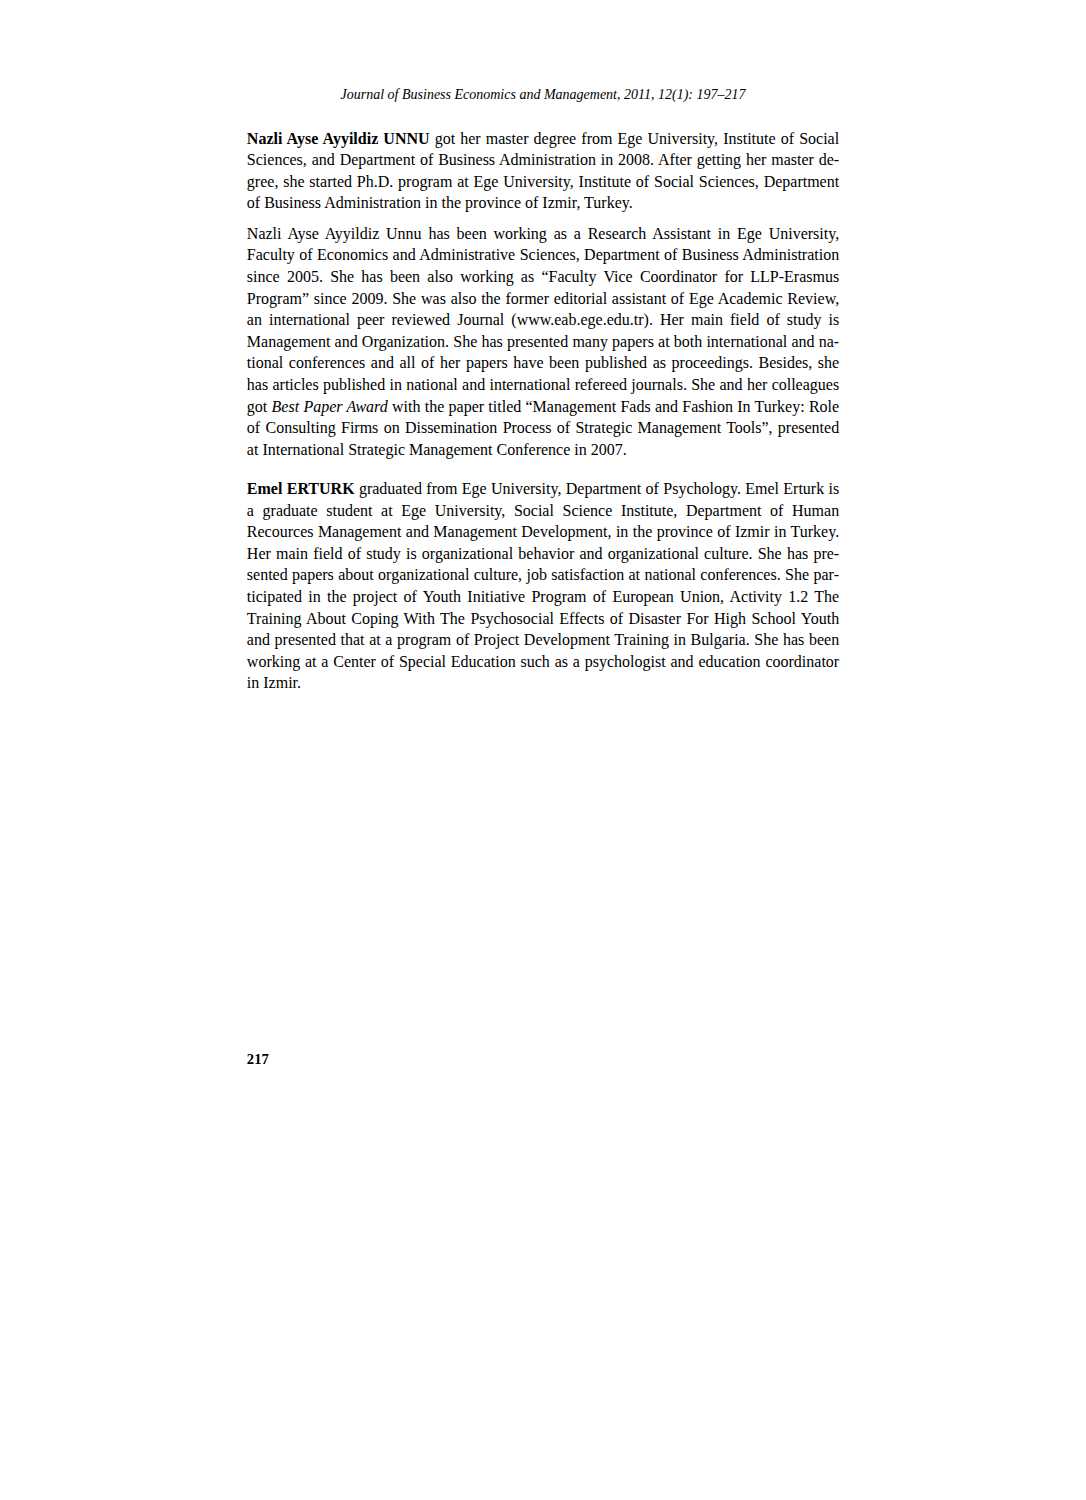Journal of Business Economics and Management, 2011, 12(1): 197–217
Nazli Ayse Ayyildiz UNNU got her master degree from Ege University, Institute of Social Sciences, and Department of Business Administration in 2008. After getting her master degree, she started Ph.D. program at Ege University, Institute of Social Sciences, Department of Business Administration in the province of Izmir, Turkey.
Nazli Ayse Ayyildiz Unnu has been working as a Research Assistant in Ege University, Faculty of Economics and Administrative Sciences, Department of Business Administration since 2005. She has been also working as “Faculty Vice Coordinator for LLP-Erasmus Program” since 2009. She was also the former editorial assistant of Ege Academic Review, an international peer reviewed Journal (www.eab.ege.edu.tr). Her main field of study is Management and Organization. She has presented many papers at both international and national conferences and all of her papers have been published as proceedings. Besides, she has articles published in national and international refereed journals. She and her colleagues got Best Paper Award with the paper titled “Management Fads and Fashion In Turkey: Role of Consulting Firms on Dissemination Process of Strategic Management Tools”, presented at International Strategic Management Conference in 2007.
Emel ERTURK graduated from Ege University, Department of Psychology. Emel Erturk is a graduate student at Ege University, Social Science Institute, Department of Human Recources Management and Management Development, in the province of Izmir in Turkey. Her main field of study is organizational behavior and organizational culture. She has presented papers about organizational culture, job satisfaction at national conferences. She participated in the project of Youth Initiative Program of European Union, Activity 1.2 The Training About Coping With The Psychosocial Effects of Disaster For High School Youth and presented that at a program of Project Development Training in Bulgaria. She has been working at a Center of Special Education such as a psychologist and education coordinator in Izmir.
217